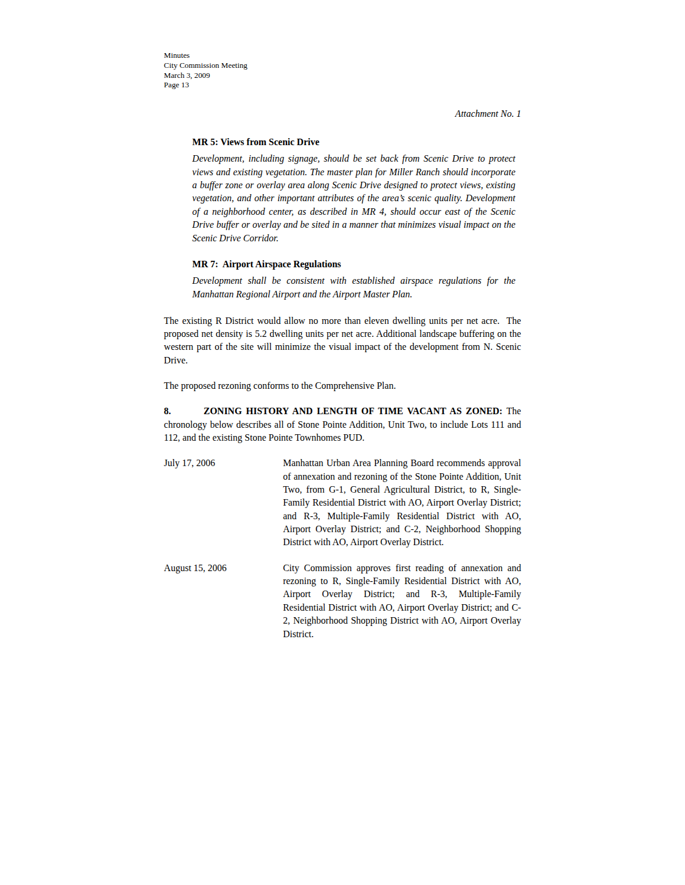Minutes
City Commission Meeting
March 3, 2009
Page 13
Attachment No. 1
MR 5: Views from Scenic Drive
Development, including signage, should be set back from Scenic Drive to protect views and existing vegetation. The master plan for Miller Ranch should incorporate a buffer zone or overlay area along Scenic Drive designed to protect views, existing vegetation, and other important attributes of the area’s scenic quality. Development of a neighborhood center, as described in MR 4, should occur east of the Scenic Drive buffer or overlay and be sited in a manner that minimizes visual impact on the Scenic Drive Corridor.
MR 7: Airport Airspace Regulations
Development shall be consistent with established airspace regulations for the Manhattan Regional Airport and the Airport Master Plan.
The existing R District would allow no more than eleven dwelling units per net acre. The proposed net density is 5.2 dwelling units per net acre. Additional landscape buffering on the western part of the site will minimize the visual impact of the development from N. Scenic Drive.
The proposed rezoning conforms to the Comprehensive Plan.
8. ZONING HISTORY AND LENGTH OF TIME VACANT AS ZONED: The chronology below describes all of Stone Pointe Addition, Unit Two, to include Lots 111 and 112, and the existing Stone Pointe Townhomes PUD.
| July 17, 2006 | Manhattan Urban Area Planning Board recommends approval of annexation and rezoning of the Stone Pointe Addition, Unit Two, from G-1, General Agricultural District, to R, Single-Family Residential District with AO, Airport Overlay District; and R-3, Multiple-Family Residential District with AO, Airport Overlay District; and C-2, Neighborhood Shopping District with AO, Airport Overlay District. |
| August 15, 2006 | City Commission approves first reading of annexation and rezoning to R, Single-Family Residential District with AO, Airport Overlay District; and R-3, Multiple-Family Residential District with AO, Airport Overlay District; and C-2, Neighborhood Shopping District with AO, Airport Overlay District. |